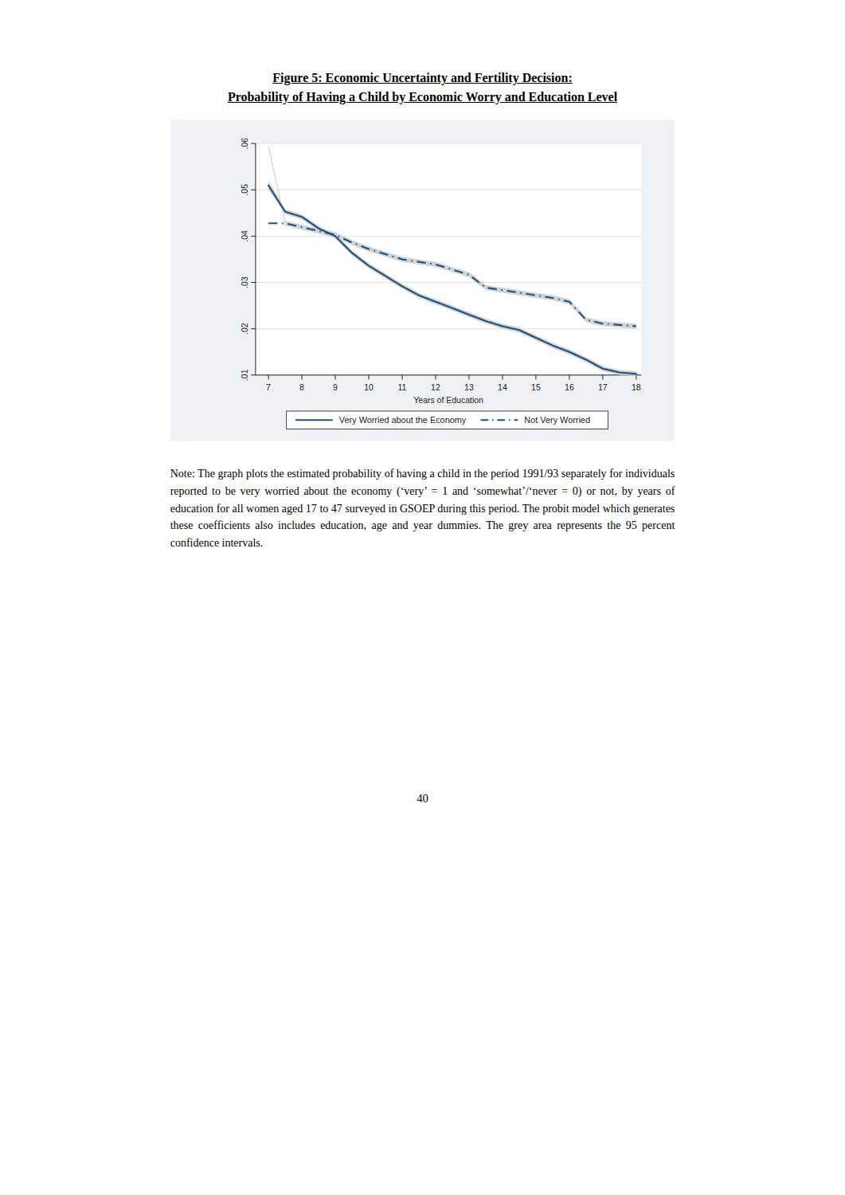Figure 5: Economic Uncertainty and Fertility Decision: Probability of Having a Child by Economic Worry and Education Level
.01 .02 .03 .04 .05 .06 7 8 9 10 11 12 13 14 15 16 17 18 Years of Education Very Worried about the Economy Not Very Worried
Note: The graph plots the estimated probability of having a child in the period 1991/93 separately for individuals reported to be very worried about the economy (‘very’ = 1 and ‘somewhat’/‘never = 0) or not, by years of education for all women aged 17 to 47 surveyed in GSOEP during this period. The probit model which generates these coefficients also includes education, age and year dummies. The grey area represents the 95 percent confidence intervals.
40